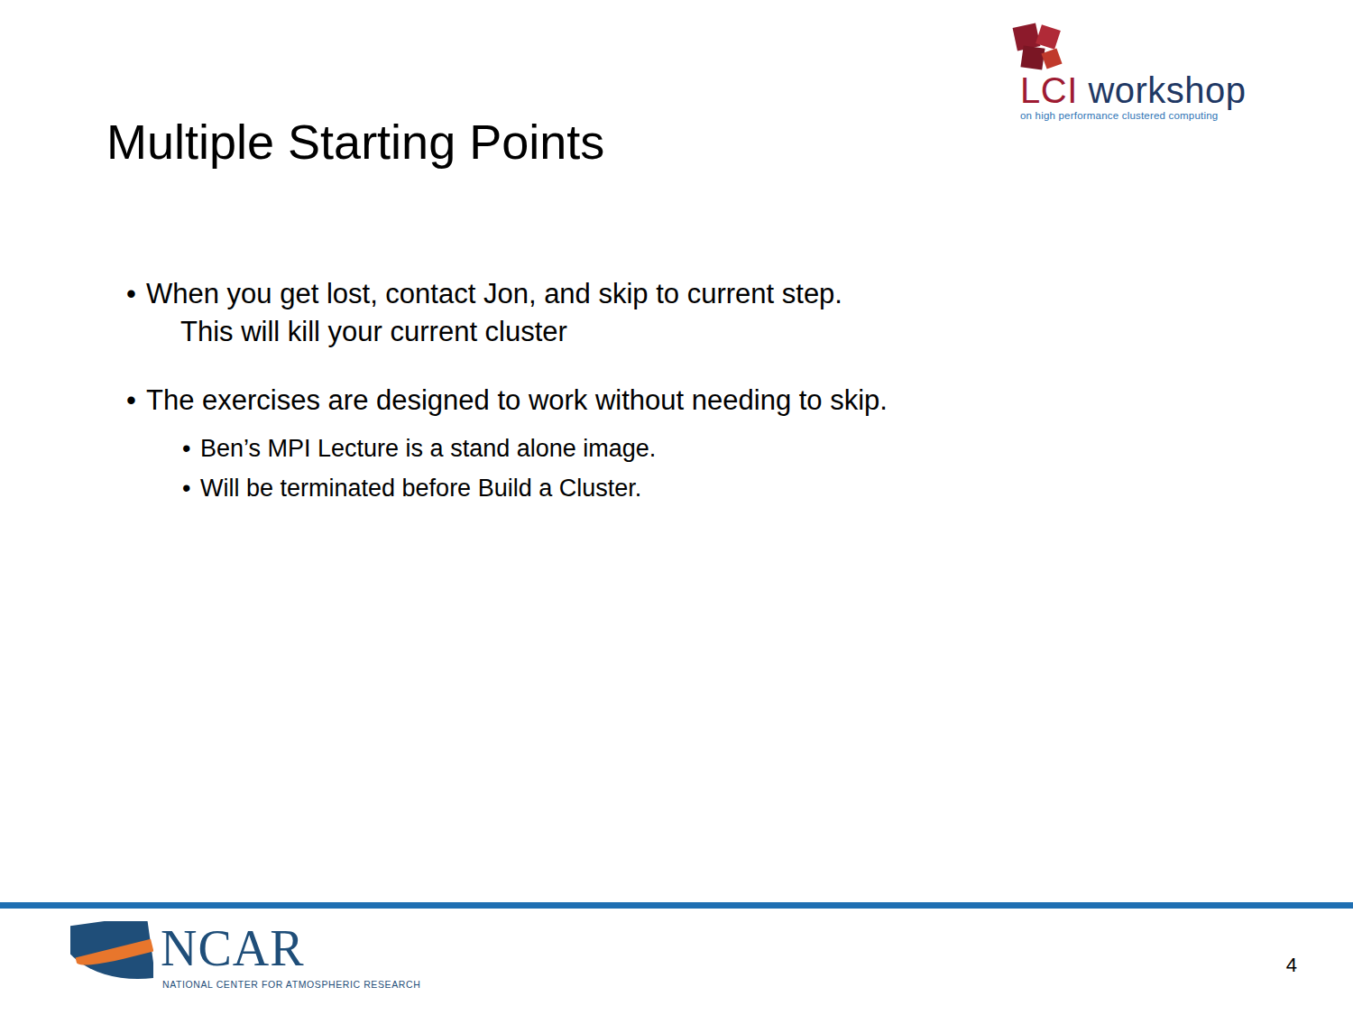LCI workshop
on high performance clustered computing
Multiple Starting Points
When you get lost, contact Jon, and skip to current step. This will kill your current cluster
The exercises are designed to work without needing to skip.
Ben’s MPI Lecture is a stand alone image.
Will be terminated before Build a Cluster.
NCAR
NATIONAL CENTER FOR ATMOSPHERIC RESEARCH
4